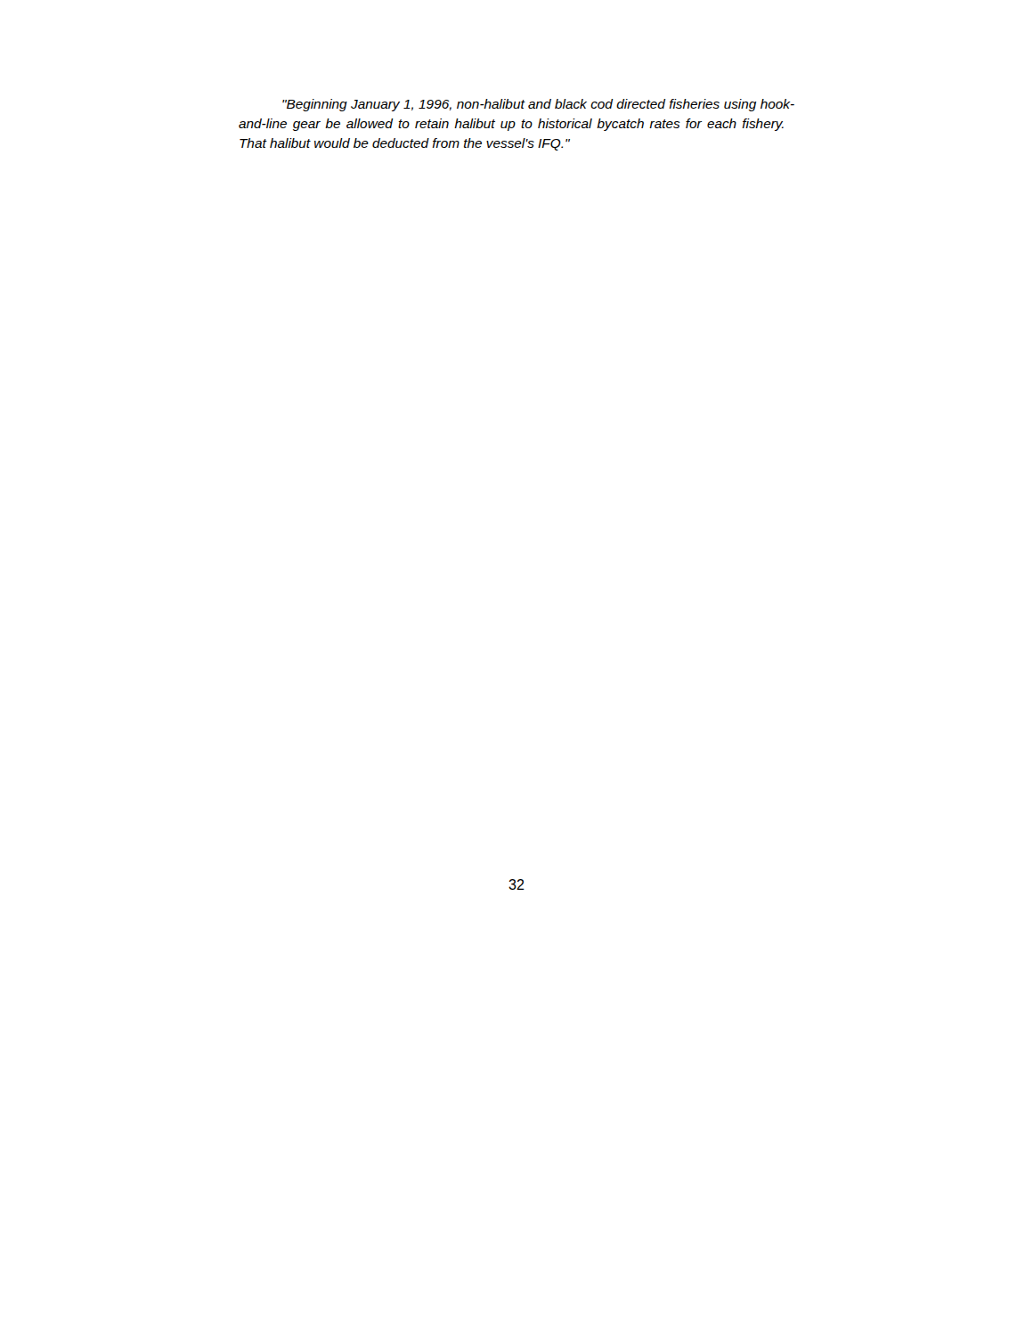"Beginning January 1, 1996, non-halibut and black cod directed fisheries using hook-and-line gear be allowed to retain halibut up to historical bycatch rates for each fishery. That halibut would be deducted from the vessel's IFQ."
32